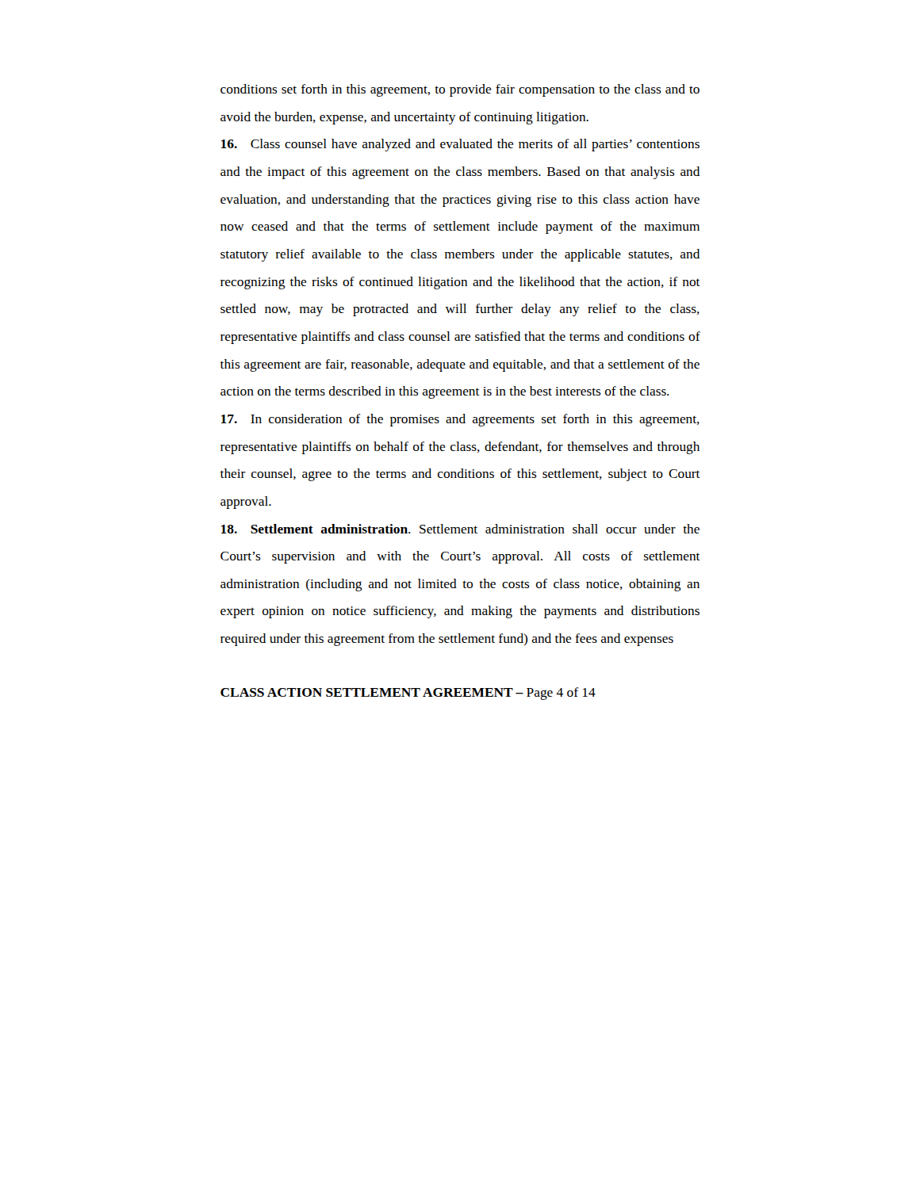conditions set forth in this agreement, to provide fair compensation to the class and to avoid the burden, expense, and uncertainty of continuing litigation.
16. Class counsel have analyzed and evaluated the merits of all parties’ contentions and the impact of this agreement on the class members. Based on that analysis and evaluation, and understanding that the practices giving rise to this class action have now ceased and that the terms of settlement include payment of the maximum statutory relief available to the class members under the applicable statutes, and recognizing the risks of continued litigation and the likelihood that the action, if not settled now, may be protracted and will further delay any relief to the class, representative plaintiffs and class counsel are satisfied that the terms and conditions of this agreement are fair, reasonable, adequate and equitable, and that a settlement of the action on the terms described in this agreement is in the best interests of the class.
17. In consideration of the promises and agreements set forth in this agreement, representative plaintiffs on behalf of the class, defendant, for themselves and through their counsel, agree to the terms and conditions of this settlement, subject to Court approval.
18. Settlement administration. Settlement administration shall occur under the Court’s supervision and with the Court’s approval. All costs of settlement administration (including and not limited to the costs of class notice, obtaining an expert opinion on notice sufficiency, and making the payments and distributions required under this agreement from the settlement fund) and the fees and expenses
CLASS ACTION SETTLEMENT AGREEMENT – Page 4 of 14